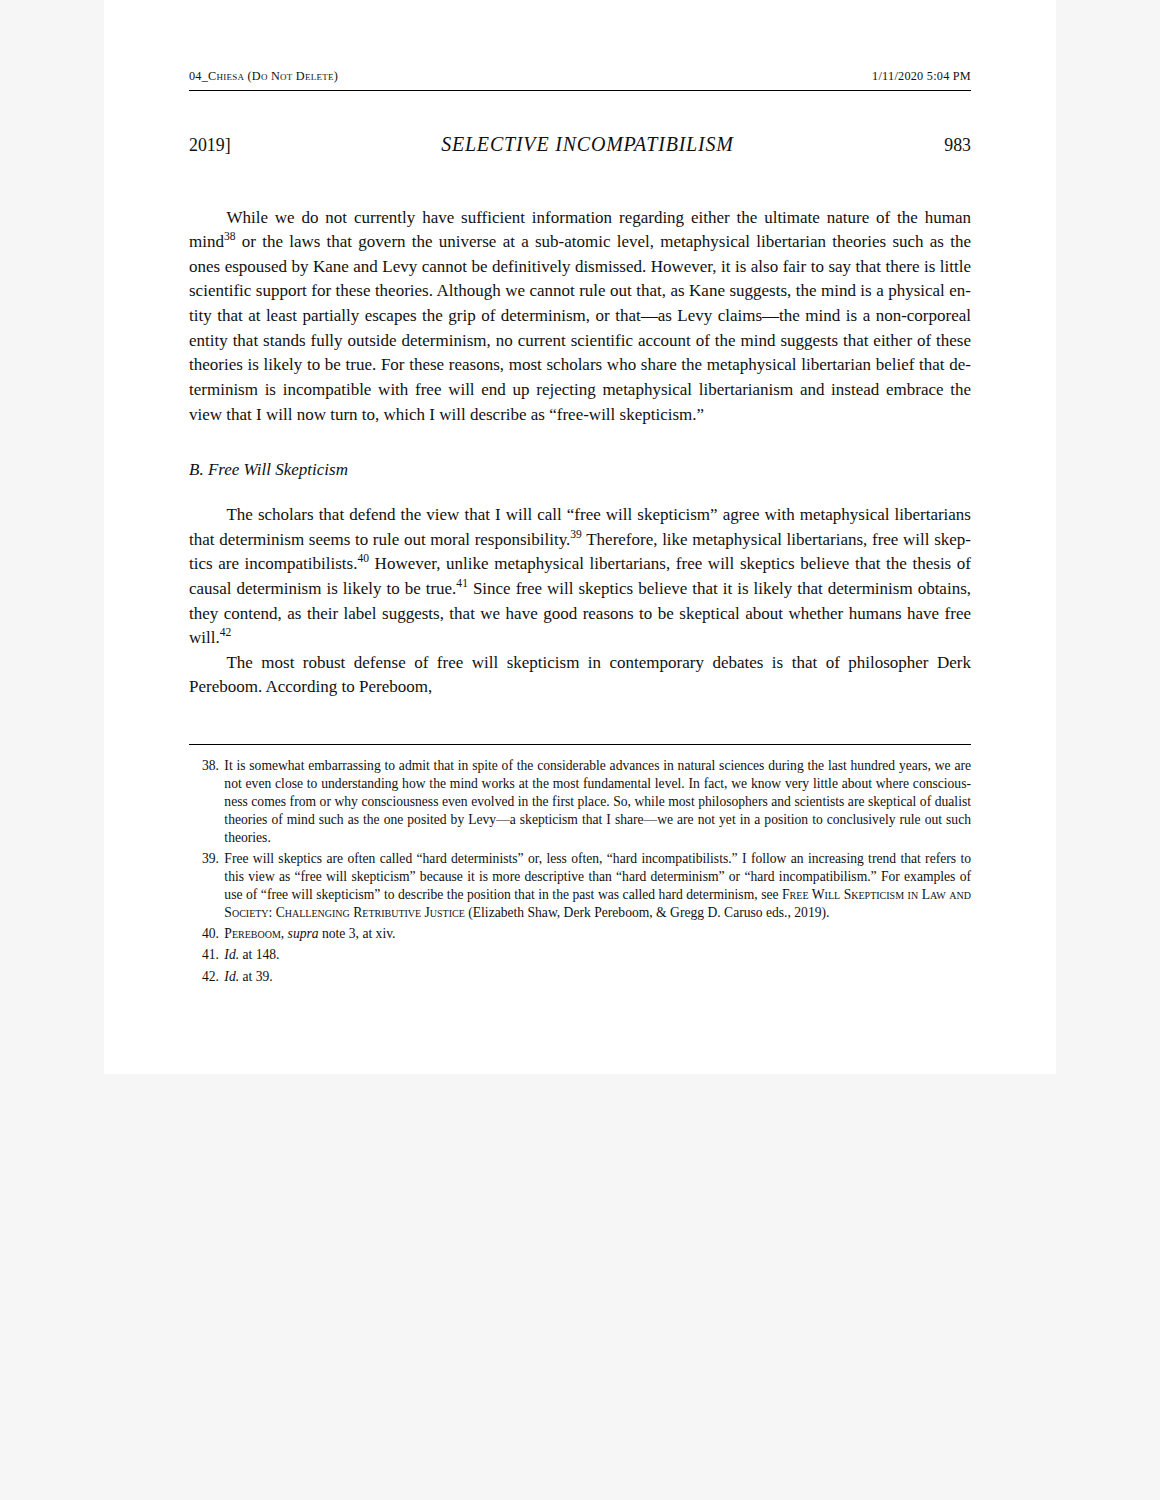04_Chiesa (Do Not Delete) 1/11/2020 5:04 PM
2019] SELECTIVE INCOMPATIBILISM 983
While we do not currently have sufficient information regarding either the ultimate nature of the human mind38 or the laws that govern the universe at a sub-atomic level, metaphysical libertarian theories such as the ones espoused by Kane and Levy cannot be definitively dismissed. However, it is also fair to say that there is little scientific support for these theories. Although we cannot rule out that, as Kane suggests, the mind is a physical entity that at least partially escapes the grip of determinism, or that—as Levy claims—the mind is a non-corporeal entity that stands fully outside determinism, no current scientific account of the mind suggests that either of these theories is likely to be true. For these reasons, most scholars who share the metaphysical libertarian belief that determinism is incompatible with free will end up rejecting metaphysical libertarianism and instead embrace the view that I will now turn to, which I will describe as “free-will skepticism.”
B. Free Will Skepticism
The scholars that defend the view that I will call “free will skepticism” agree with metaphysical libertarians that determinism seems to rule out moral responsibility.39 Therefore, like metaphysical libertarians, free will skeptics are incompatibilists.40 However, unlike metaphysical libertarians, free will skeptics believe that the thesis of causal determinism is likely to be true.41 Since free will skeptics believe that it is likely that determinism obtains, they contend, as their label suggests, that we have good reasons to be skeptical about whether humans have free will.42
The most robust defense of free will skepticism in contemporary debates is that of philosopher Derk Pereboom. According to Pereboom,
38. It is somewhat embarrassing to admit that in spite of the considerable advances in natural sciences during the last hundred years, we are not even close to understanding how the mind works at the most fundamental level. In fact, we know very little about where consciousness comes from or why consciousness even evolved in the first place. So, while most philosophers and scientists are skeptical of dualist theories of mind such as the one posited by Levy—a skepticism that I share—we are not yet in a position to conclusively rule out such theories.
39. Free will skeptics are often called “hard determinists” or, less often, “hard incompatibilists.” I follow an increasing trend that refers to this view as “free will skepticism” because it is more descriptive than “hard determinism” or “hard incompatibilism.” For examples of use of “free will skepticism” to describe the position that in the past was called hard determinism, see Free Will Skepticism in Law and Society: Challenging Retributive Justice (Elizabeth Shaw, Derk Pereboom, & Gregg D. Caruso eds., 2019).
40. Pereboom, supra note 3, at xiv.
41. Id. at 148.
42. Id. at 39.